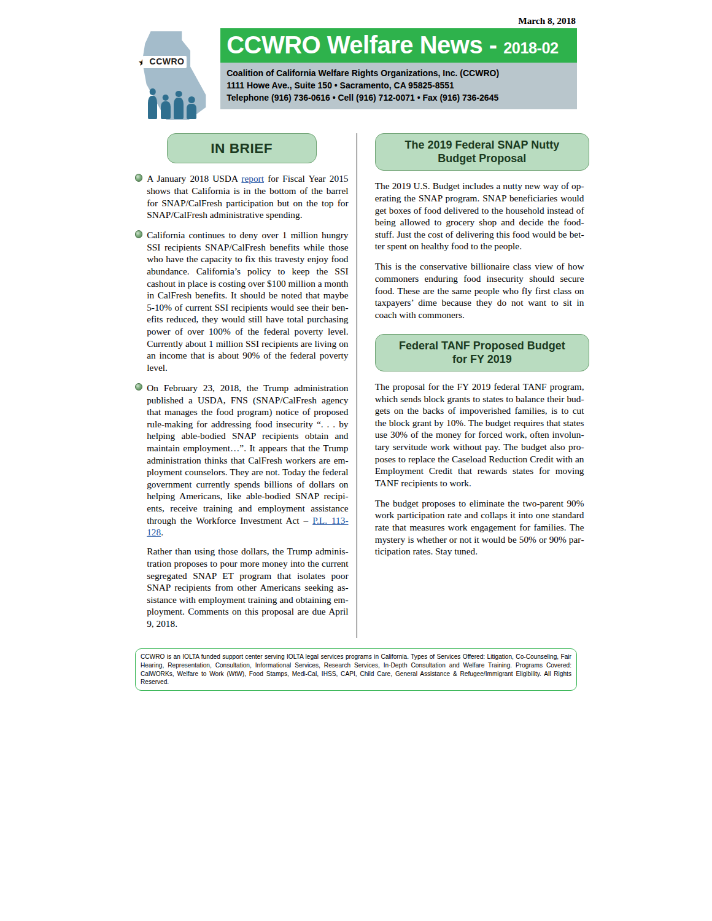★
CCWRO
March 8, 2018
CCWRO Welfare News - 2018-02
Coalition of California Welfare Rights Organizations, Inc. (CCWRO)
1111 Howe Ave., Suite 150 • Sacramento, CA 95825-8551
Telephone (916) 736-0616 • Cell (916) 712-0071 • Fax (916) 736-2645
IN BRIEF
A January 2018 USDA report for Fiscal Year 2015 shows that California is in the bottom of the barrel for SNAP/CalFresh participation but on the top for SNAP/CalFresh administrative spending.
California continues to deny over 1 million hungry SSI recipients SNAP/CalFresh benefits while those who have the capacity to fix this travesty enjoy food abundance. California’s policy to keep the SSI cashout in place is costing over $100 million a month in CalFresh benefits. It should be noted that maybe 5-10% of current SSI recipients would see their benefits reduced, they would still have total purchasing power of over 100% of the federal poverty level. Currently about 1 million SSI recipients are living on an income that is about 90% of the federal poverty level.
On February 23, 2018, the Trump administration published a USDA, FNS (SNAP/CalFresh agency that manages the food program) notice of proposed rule-making for addressing food insecurity “. . . by helping able-bodied SNAP recipients obtain and maintain employment…”. It appears that the Trump administration thinks that CalFresh workers are employment counselors. They are not. Today the federal government currently spends billions of dollars on helping Americans, like able-bodied SNAP recipients, receive training and employment assistance through the Workforce Investment Act – P.L. 113-128.
Rather than using those dollars, the Trump administration proposes to pour more money into the current segregated SNAP ET program that isolates poor SNAP recipients from other Americans seeking assistance with employment training and obtaining employment. Comments on this proposal are due April 9, 2018.
The 2019 Federal SNAP Nutty
Budget Proposal
The 2019 U.S. Budget includes a nutty new way of operating the SNAP program. SNAP beneficiaries would get boxes of food delivered to the household instead of being allowed to grocery shop and decide the foodstuff. Just the cost of delivering this food would be better spent on healthy food to the people.
This is the conservative billionaire class view of how commoners enduring food insecurity should secure food. These are the same people who fly first class on taxpayers’ dime because they do not want to sit in coach with commoners.
Federal TANF Proposed Budget
for FY 2019
The proposal for the FY 2019 federal TANF program, which sends block grants to states to balance their budgets on the backs of impoverished families, is to cut the block grant by 10%. The budget requires that states use 30% of the money for forced work, often involuntary servitude work without pay. The budget also proposes to replace the Caseload Reduction Credit with an Employment Credit that rewards states for moving TANF recipients to work.
The budget proposes to eliminate the two-parent 90% work participation rate and collaps it into one standard rate that measures work engagement for families. The mystery is whether or not it would be 50% or 90% participation rates. Stay tuned.
CCWRO is an IOLTA funded support center serving IOLTA legal services programs in California. Types of Services Offered: Litigation, Co-Counseling, Fair Hearing, Representation, Consultation, Informational Services, Research Services, In-Depth Consultation and Welfare Training. Programs Covered: CalWORKs, Welfare to Work (WtW), Food Stamps, Medi-Cal, IHSS, CAPI, Child Care, General Assistance & Refugee/Immigrant Eligibility. All Rights Reserved.